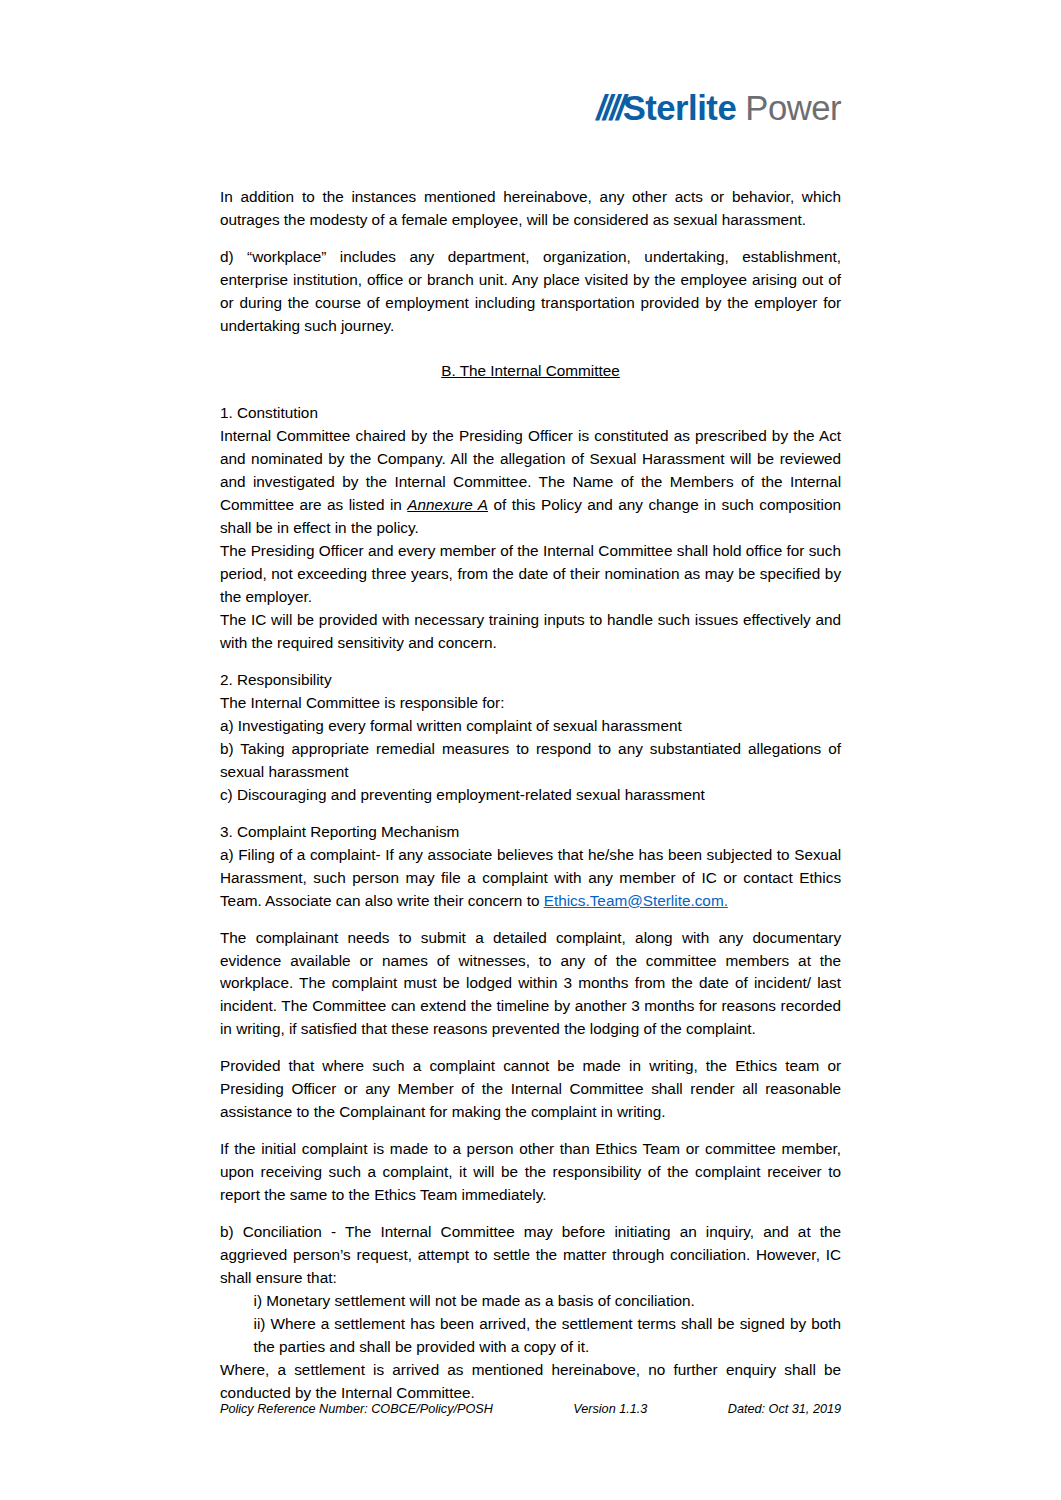////Sterlite Power
In addition to the instances mentioned hereinabove, any other acts or behavior, which outrages the modesty of a female employee, will be considered as sexual harassment.
d) “workplace” includes any department, organization, undertaking, establishment, enterprise institution, office or branch unit. Any place visited by the employee arising out of or during the course of employment including transportation provided by the employer for undertaking such journey.
B. The Internal Committee
1. Constitution
Internal Committee chaired by the Presiding Officer is constituted as prescribed by the Act and nominated by the Company. All the allegation of Sexual Harassment will be reviewed and investigated by the Internal Committee. The Name of the Members of the Internal Committee are as listed in Annexure A of this Policy and any change in such composition shall be in effect in the policy.
The Presiding Officer and every member of the Internal Committee shall hold office for such period, not exceeding three years, from the date of their nomination as may be specified by the employer.
The IC will be provided with necessary training inputs to handle such issues effectively and with the required sensitivity and concern.
2. Responsibility
The Internal Committee is responsible for:
a) Investigating every formal written complaint of sexual harassment
b) Taking appropriate remedial measures to respond to any substantiated allegations of sexual harassment
c) Discouraging and preventing employment-related sexual harassment
3. Complaint Reporting Mechanism
a) Filing of a complaint- If any associate believes that he/she has been subjected to Sexual Harassment, such person may file a complaint with any member of IC or contact Ethics Team. Associate can also write their concern to Ethics.Team@Sterlite.com.
The complainant needs to submit a detailed complaint, along with any documentary evidence available or names of witnesses, to any of the committee members at the workplace. The complaint must be lodged within 3 months from the date of incident/ last incident. The Committee can extend the timeline by another 3 months for reasons recorded in writing, if satisfied that these reasons prevented the lodging of the complaint.
Provided that where such a complaint cannot be made in writing, the Ethics team or Presiding Officer or any Member of the Internal Committee shall render all reasonable assistance to the Complainant for making the complaint in writing.
If the initial complaint is made to a person other than Ethics Team or committee member, upon receiving such a complaint, it will be the responsibility of the complaint receiver to report the same to the Ethics Team immediately.
b) Conciliation - The Internal Committee may before initiating an inquiry, and at the aggrieved person’s request, attempt to settle the matter through conciliation. However, IC shall ensure that:
i) Monetary settlement will not be made as a basis of conciliation.
ii) Where a settlement has been arrived, the settlement terms shall be signed by both the parties and shall be provided with a copy of it.
Where, a settlement is arrived as mentioned hereinabove, no further enquiry shall be conducted by the Internal Committee.
Policy Reference Number: COBCE/Policy/POSH Version 1.1.3 Dated: Oct 31, 2019